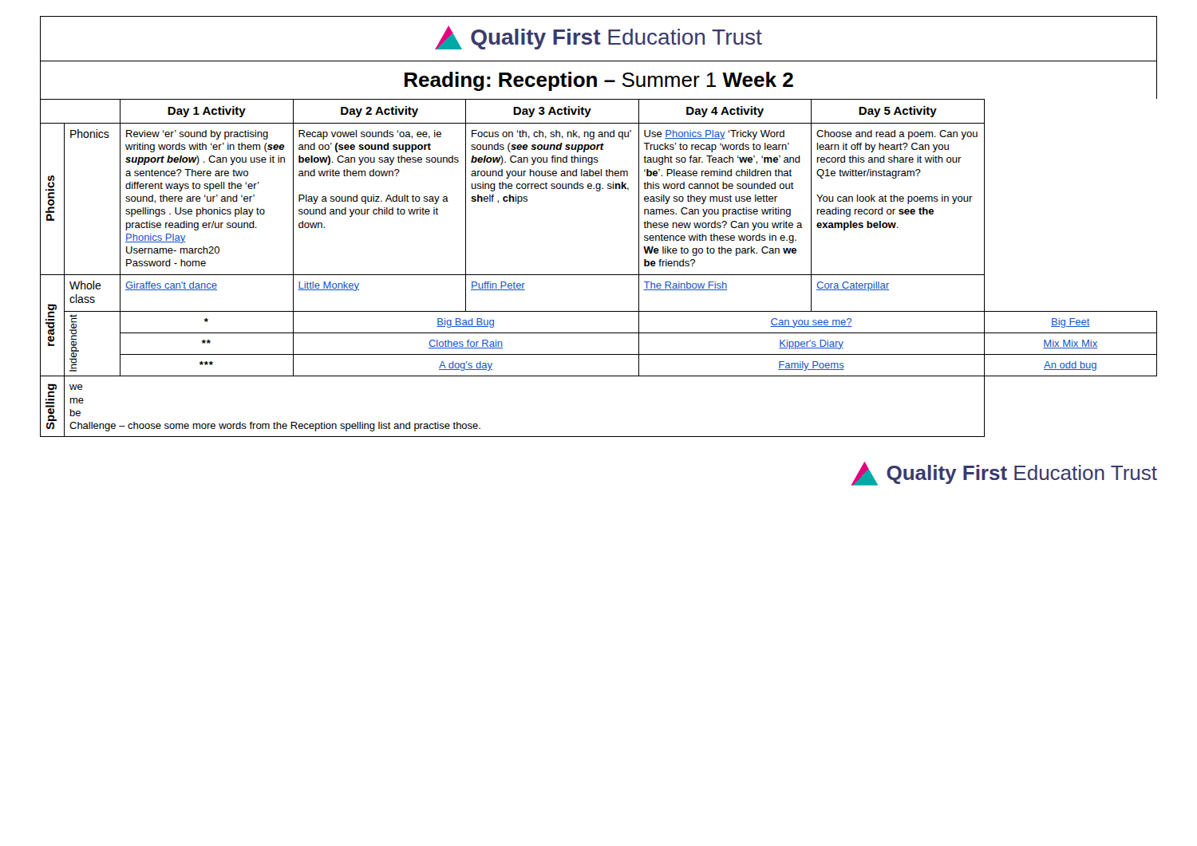Quality First Education Trust
Reading: Reception – Summer 1 Week 2
| | Day 1 Activity | Day 2 Activity | Day 3 Activity | Day 4 Activity | Day 5 Activity |
| --- | --- | --- | --- | --- | --- |
| Phonics | Phonics | Review ‘er’ sound by practising writing words with ‘er’ in them ( see support below ) . Can you use it in a sentence? There are two different ways to spell the ‘er’ sound, there are ‘ur’ and ‘er’ spellings . Use phonics play to practise reading er/ur sound. Phonics Play Username- march20 Password - home | Recap vowel sounds ‘oa, ee, ie and oo’ (see sound support below) . Can you say these sounds and write them down? Play a sound quiz. Adult to say a sound and your child to write it down. | Focus on ‘th, ch, sh, nk, ng and qu' sounds ( see sound support below ). Can you find things around your house and label them using the correct sounds e.g. si nk , sh elf , ch ips | Use Phonics Play ‘Tricky Word Trucks’ to recap ‘words to learn’ taught so far. Teach ‘ we ’, ‘ me ’ and ‘ be ’. Please remind children that this word cannot be sounded out easily so they must use letter names. Can you practise writing these new words? Can you write a sentence with these words in e.g. We like to go to the park. Can we be friends? | Choose and read a poem. Can you learn it off by heart? Can you record this and share it with our Q1e twitter/instagram? You can look at the poems in your reading record or see the examples below . |
| reading | Whole class | Giraffes can't dance | Little Monkey | Puffin Peter | The Rainbow Fish | Cora Caterpillar |
| Independent | * | Big Bad Bug | Can you see me? | Big Feet |
| ** | Clothes for Rain | Kipper's Diary | Mix Mix Mix |
| *** | A dog's day | Family Poems | An odd bug |
| Spelling | we me be Challenge – choose some more words from the Reception spelling list and practise those. |
Quality First Education Trust